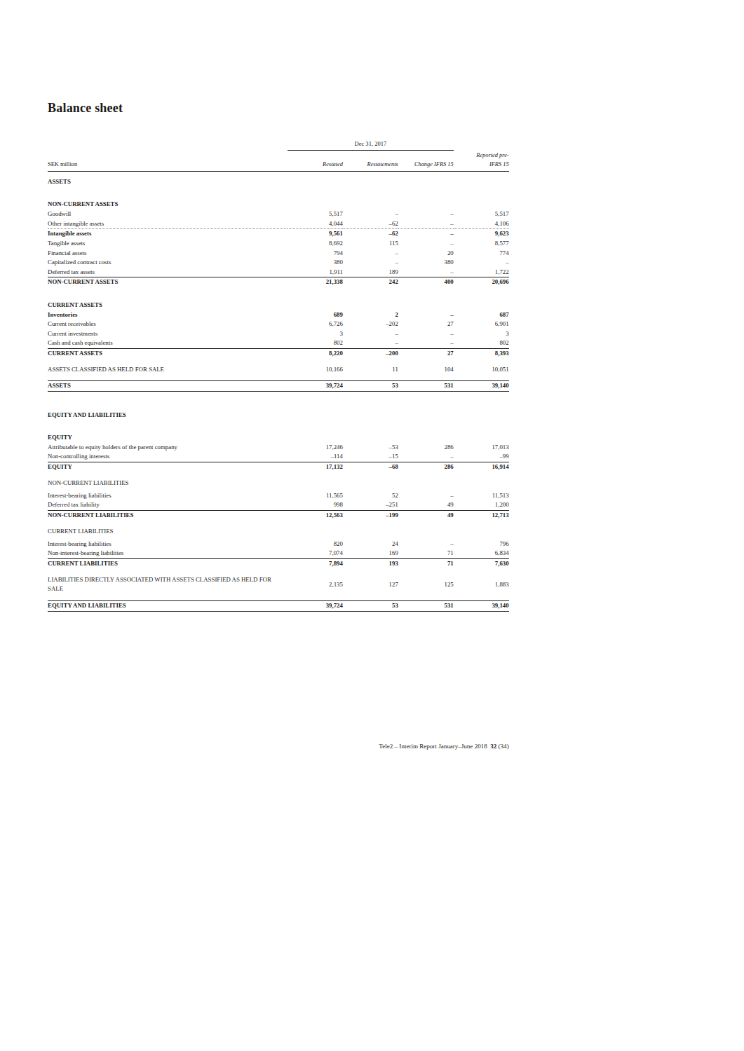Balance sheet
| | Dec 31, 2017 | |
| --- | --- | --- |
| SEK million | Restated | Restatements | Change IFRS 15 | Reported pre- IFRS 15 |
| ASSETS | | | | |
| NON-CURRENT ASSETS | | | | |
| Goodwill | 5,517 | – | – | 5,517 |
| Other intangible assets | 4,044 | –62 | – | 4,106 |
| Intangible assets | 9,561 | –62 | – | 9,623 |
| Tangible assets | 8,692 | 115 | – | 8,577 |
| Financial assets | 794 | – | 20 | 774 |
| Capitalized contract costs | 380 | – | 380 | – |
| Deferred tax assets | 1,911 | 189 | – | 1,722 |
| NON-CURRENT ASSETS | 21,338 | 242 | 400 | 20,696 |
| CURRENT ASSETS | | | | |
| Inventories | 689 | 2 | – | 687 |
| Current receivables | 6,726 | –202 | 27 | 6,901 |
| Current investments | 3 | – | – | 3 |
| Cash and cash equivalents | 802 | – | – | 802 |
| CURRENT ASSETS | 8,220 | –200 | 27 | 8,393 |
| ASSETS CLASSIFIED AS HELD FOR SALE | 10,166 | 11 | 104 | 10,051 |
| ASSETS | 39,724 | 53 | 531 | 39,140 |
| EQUITY AND LIABILITIES | | | | |
| EQUITY | | | | |
| Attributable to equity holders of the parent company | 17,246 | –53 | 286 | 17,013 |
| Non-controlling interests | –114 | –15 | – | –99 |
| EQUITY | 17,132 | –68 | 286 | 16,914 |
| NON-CURRENT LIABILITIES | | | | |
| Interest-bearing liabilities | 11,565 | 52 | – | 11,513 |
| Deferred tax liability | 998 | –251 | 49 | 1,200 |
| NON-CURRENT LIABILITIES | 12,563 | –199 | 49 | 12,713 |
| CURRENT LIABILITIES | | | | |
| Interest-bearing liabilities | 820 | 24 | – | 796 |
| Non-interest-bearing liabilities | 7,074 | 169 | 71 | 6,834 |
| CURRENT LIABILITIES | 7,894 | 193 | 71 | 7,630 |
| LIABILITIES DIRECTLY ASSOCIATED WITH ASSETS CLASSIFIED AS HELD FOR SALE | 2,135 | 127 | 125 | 1,883 |
| EQUITY AND LIABILITIES | 39,724 | 53 | 531 | 39,140 |
Tele2 – Interim Report January–June 2018 32 (34)